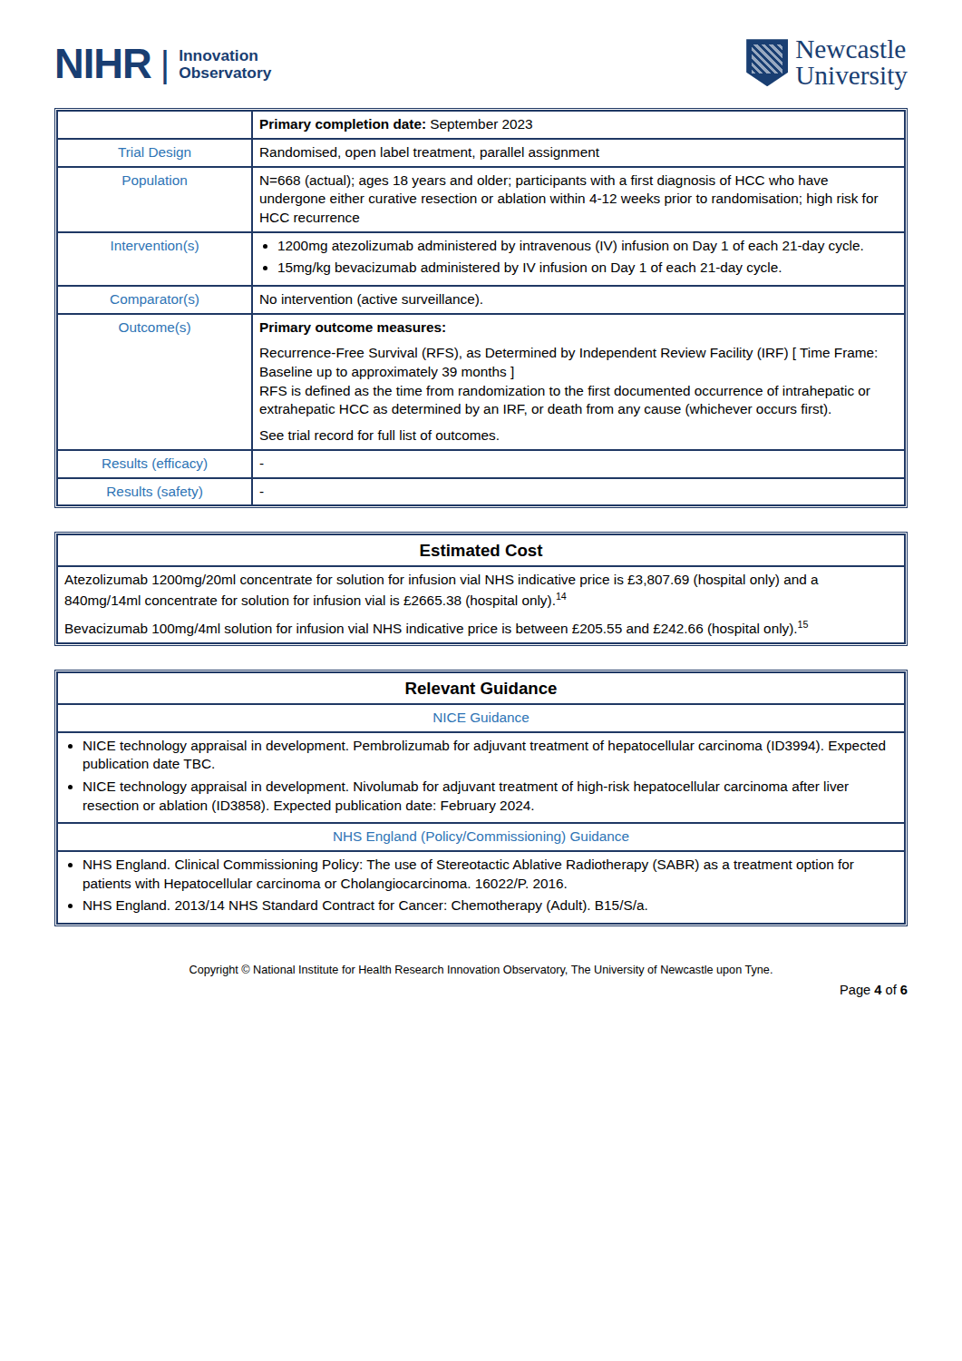NIHR | Innovation
Observatory
Newcastle University
| | Primary completion date: September 2023 |
| Trial Design | Randomised, open label treatment, parallel assignment |
| Population | N=668 (actual); ages 18 years and older; participants with a first diagnosis of HCC who have undergone either curative resection or ablation within 4-12 weeks prior to randomisation; high risk for HCC recurrence |
| Intervention(s) | 1200mg atezolizumab administered by intravenous (IV) infusion on Day 1 of each 21-day cycle. 15mg/kg bevacizumab administered by IV infusion on Day 1 of each 21-day cycle. |
| Comparator(s) | No intervention (active surveillance). |
| Outcome(s) | Primary outcome measures: Recurrence-Free Survival (RFS), as Determined by Independent Review Facility (IRF) [ Time Frame: Baseline up to approximately 39 months ] RFS is defined as the time from randomization to the first documented occurrence of intrahepatic or extrahepatic HCC as determined by an IRF, or death from any cause (whichever occurs first). See trial record for full list of outcomes. |
| Results (efficacy) | - |
| Results (safety) | - |
| Estimated Cost |
| Atezolizumab 1200mg/20ml concentrate for solution for infusion vial NHS indicative price is £3,807.69 (hospital only) and a 840mg/14ml concentrate for solution for infusion vial is £2665.38 (hospital only). 14 Bevacizumab 100mg/4ml solution for infusion vial NHS indicative price is between £205.55 and £242.66 (hospital only). 15 |
| Relevant Guidance |
| NICE Guidance |
| NICE technology appraisal in development. Pembrolizumab for adjuvant treatment of hepatocellular carcinoma (ID3994). Expected publication date TBC. NICE technology appraisal in development. Nivolumab for adjuvant treatment of high-risk hepatocellular carcinoma after liver resection or ablation (ID3858). Expected publication date: February 2024. |
| NHS England (Policy/Commissioning) Guidance |
| NHS England. Clinical Commissioning Policy: The use of Stereotactic Ablative Radiotherapy (SABR) as a treatment option for patients with Hepatocellular carcinoma or Cholangiocarcinoma. 16022/P. 2016. NHS England. 2013/14 NHS Standard Contract for Cancer: Chemotherapy (Adult). B15/S/a. |
Copyright © National Institute for Health Research Innovation Observatory, The University of Newcastle upon Tyne.
Page 4 of 6